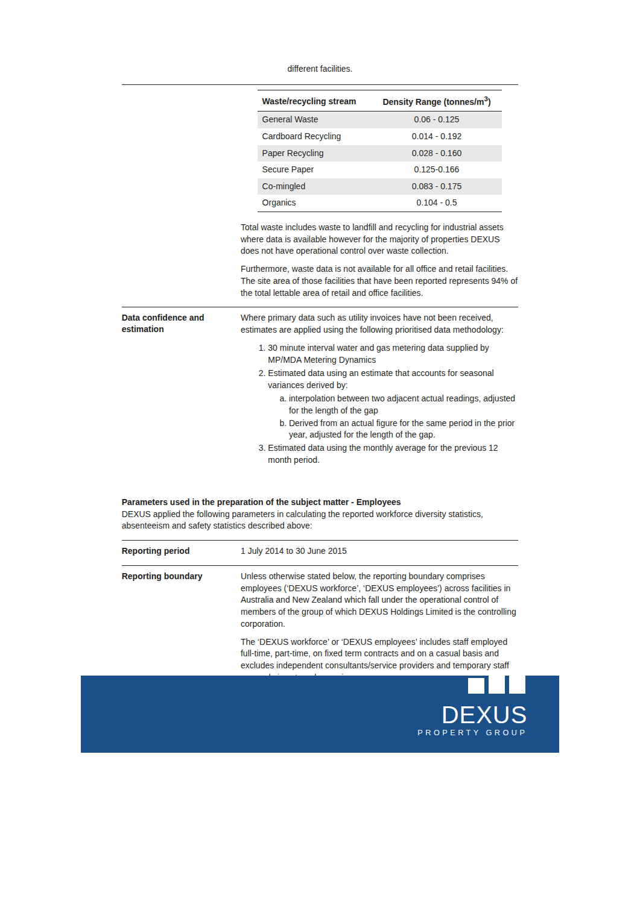different facilities.
| | / Waste/recycling stream / Density Range (tonnes/m 3 ) / / --- / --- / / General Waste / 0.06 - 0.125 / / Cardboard Recycling / 0.014 - 0.192 / / Paper Recycling / 0.028 - 0.160 / / Secure Paper / 0.125-0.166 / / Co-mingled / 0.083 - 0.175 / / Organics / 0.104 - 0.5 / Total waste includes waste to landfill and recycling for industrial assets where data is available however for the majority of properties DEXUS does not have operational control over waste collection. Furthermore, waste data is not available for all office and retail facilities. The site area of those facilities that have been reported represents 94% of the total lettable area of retail and office facilities. |
| Data confidence and estimation | Where primary data such as utility invoices have not been received, estimates are applied using the following prioritised data methodology: 30 minute interval water and gas metering data supplied by MP/MDA Metering Dynamics Estimated data using an estimate that accounts for seasonal variances derived by: interpolation between two adjacent actual readings, adjusted for the length of the gap Derived from an actual figure for the same period in the prior year, adjusted for the length of the gap. Estimated data using the monthly average for the previous 12 month period. |
Parameters used in the preparation of the subject matter - Employees
DEXUS applied the following parameters in calculating the reported workforce diversity statistics, absenteeism and safety statistics described above:
| Reporting period | 1 July 2014 to 30 June 2015 |
| Reporting boundary | Unless otherwise stated below, the reporting boundary comprises employees (‘DEXUS workforce’, ‘DEXUS employees’) across facilities in Australia and New Zealand which fall under the operational control of members of the group of which DEXUS Holdings Limited is the controlling corporation. The ‘DEXUS workforce’ or ‘DEXUS employees’ includes staff employed full-time, part-time, on fixed term contracts and on a casual basis and excludes independent consultants/service providers and temporary staff sourced via external agencies. |
| Number of workers | Number of workers - Is defined as the number of workers who were employed by DEXUS as recorded at 30 June 2015. Persons who were absent from work on extended paid or unpaid leave as recorded at 30 June 2015 are excluded from this calculation. |
DEXUS
PROPERTY GROUP